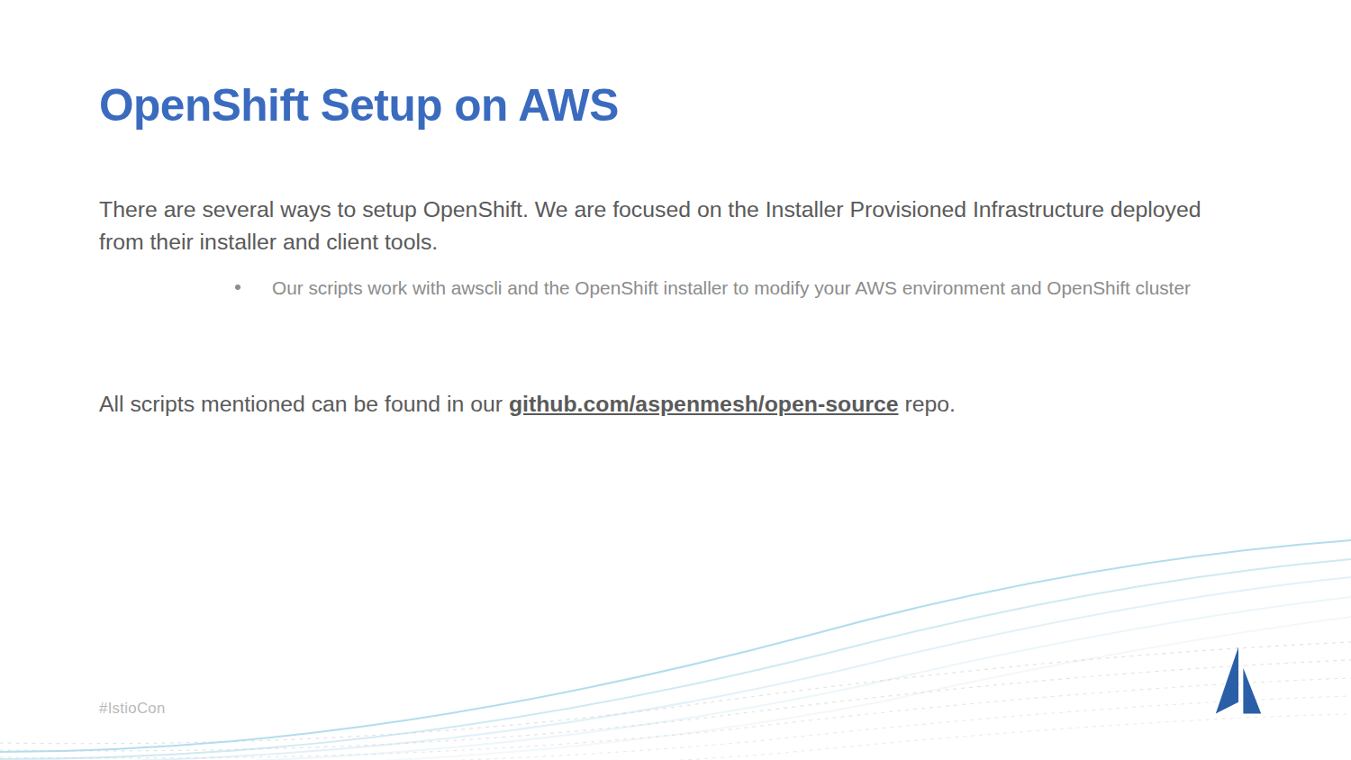OpenShift Setup on AWS
There are several ways to setup OpenShift. We are focused on the Installer Provisioned Infrastructure deployed from their installer and client tools.
Our scripts work with awscli and the OpenShift installer to modify your AWS environment and OpenShift cluster
All scripts mentioned can be found in our github.com/aspenmesh/open-source repo.
#IstioCon